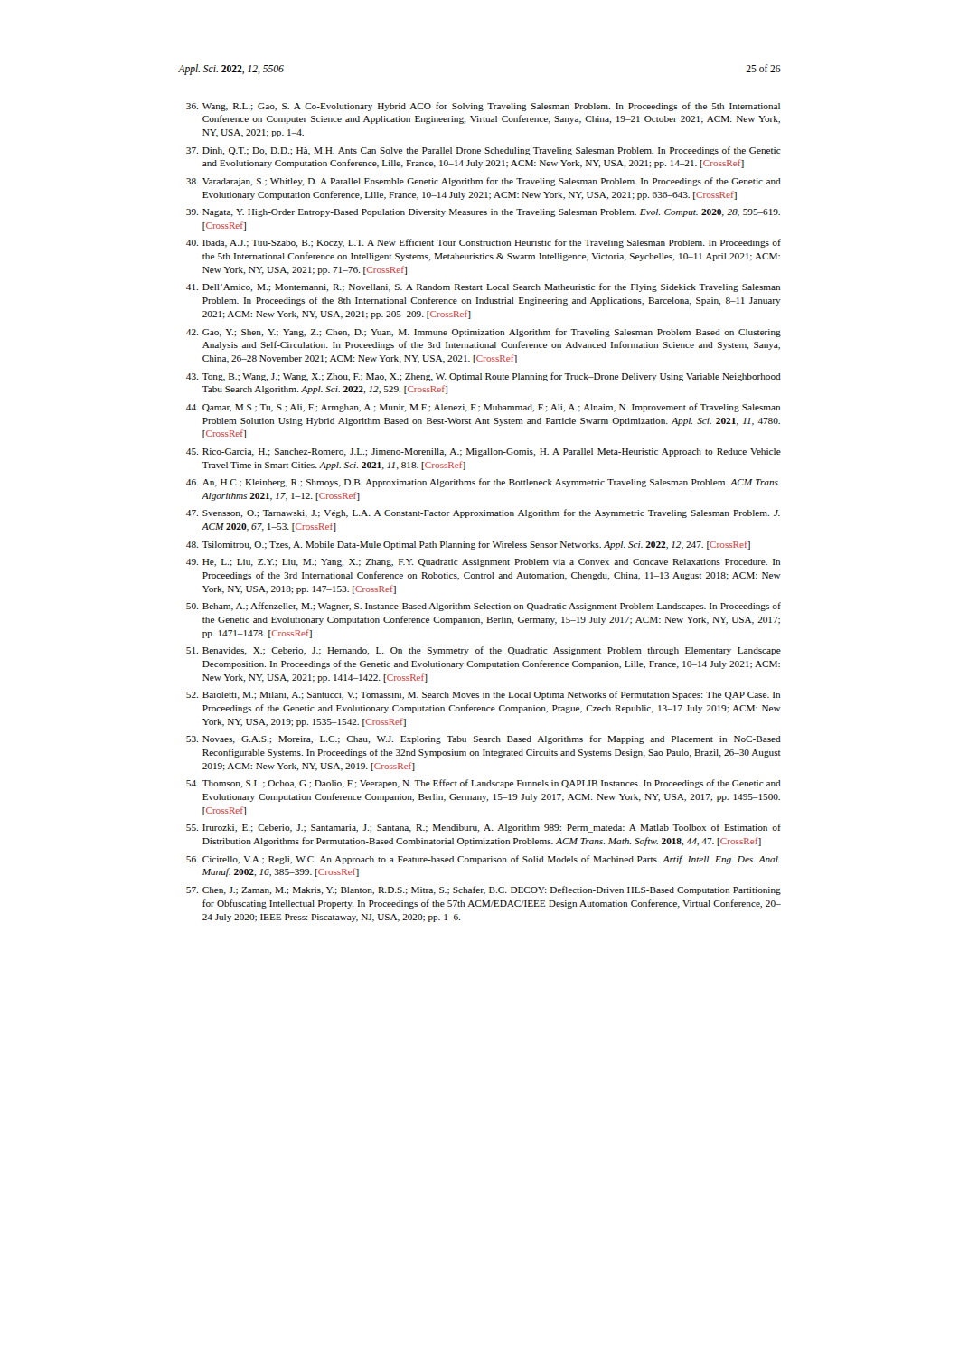Appl. Sci. 2022, 12, 5506
25 of 26
Wang, R.L.; Gao, S. A Co-Evolutionary Hybrid ACO for Solving Traveling Salesman Problem. In Proceedings of the 5th International Conference on Computer Science and Application Engineering, Virtual Conference, Sanya, China, 19–21 October 2021; ACM: New York, NY, USA, 2021; pp. 1–4.
Dinh, Q.T.; Do, D.D.; Hà, M.H. Ants Can Solve the Parallel Drone Scheduling Traveling Salesman Problem. In Proceedings of the Genetic and Evolutionary Computation Conference, Lille, France, 10–14 July 2021; ACM: New York, NY, USA, 2021; pp. 14–21. [CrossRef]
Varadarajan, S.; Whitley, D. A Parallel Ensemble Genetic Algorithm for the Traveling Salesman Problem. In Proceedings of the Genetic and Evolutionary Computation Conference, Lille, France, 10–14 July 2021; ACM: New York, NY, USA, 2021; pp. 636–643. [CrossRef]
Nagata, Y. High-Order Entropy-Based Population Diversity Measures in the Traveling Salesman Problem. Evol. Comput. 2020, 28, 595–619. [CrossRef]
Ibada, A.J.; Tuu-Szabo, B.; Koczy, L.T. A New Efficient Tour Construction Heuristic for the Traveling Salesman Problem. In Proceedings of the 5th International Conference on Intelligent Systems, Metaheuristics & Swarm Intelligence, Victoria, Seychelles, 10–11 April 2021; ACM: New York, NY, USA, 2021; pp. 71–76. [CrossRef]
Dell’Amico, M.; Montemanni, R.; Novellani, S. A Random Restart Local Search Matheuristic for the Flying Sidekick Traveling Salesman Problem. In Proceedings of the 8th International Conference on Industrial Engineering and Applications, Barcelona, Spain, 8–11 January 2021; ACM: New York, NY, USA, 2021; pp. 205–209. [CrossRef]
Gao, Y.; Shen, Y.; Yang, Z.; Chen, D.; Yuan, M. Immune Optimization Algorithm for Traveling Salesman Problem Based on Clustering Analysis and Self-Circulation. In Proceedings of the 3rd International Conference on Advanced Information Science and System, Sanya, China, 26–28 November 2021; ACM: New York, NY, USA, 2021. [CrossRef]
Tong, B.; Wang, J.; Wang, X.; Zhou, F.; Mao, X.; Zheng, W. Optimal Route Planning for Truck–Drone Delivery Using Variable Neighborhood Tabu Search Algorithm. Appl. Sci. 2022, 12, 529. [CrossRef]
Qamar, M.S.; Tu, S.; Ali, F.; Armghan, A.; Munir, M.F.; Alenezi, F.; Muhammad, F.; Ali, A.; Alnaim, N. Improvement of Traveling Salesman Problem Solution Using Hybrid Algorithm Based on Best-Worst Ant System and Particle Swarm Optimization. Appl. Sci. 2021, 11, 4780. [CrossRef]
Rico-Garcia, H.; Sanchez-Romero, J.L.; Jimeno-Morenilla, A.; Migallon-Gomis, H. A Parallel Meta-Heuristic Approach to Reduce Vehicle Travel Time in Smart Cities. Appl. Sci. 2021, 11, 818. [CrossRef]
An, H.C.; Kleinberg, R.; Shmoys, D.B. Approximation Algorithms for the Bottleneck Asymmetric Traveling Salesman Problem. ACM Trans. Algorithms 2021, 17, 1–12. [CrossRef]
Svensson, O.; Tarnawski, J.; Végh, L.A. A Constant-Factor Approximation Algorithm for the Asymmetric Traveling Salesman Problem. J. ACM 2020, 67, 1–53. [CrossRef]
Tsilomitrou, O.; Tzes, A. Mobile Data-Mule Optimal Path Planning for Wireless Sensor Networks. Appl. Sci. 2022, 12, 247. [CrossRef]
He, L.; Liu, Z.Y.; Liu, M.; Yang, X.; Zhang, F.Y. Quadratic Assignment Problem via a Convex and Concave Relaxations Procedure. In Proceedings of the 3rd International Conference on Robotics, Control and Automation, Chengdu, China, 11–13 August 2018; ACM: New York, NY, USA, 2018; pp. 147–153. [CrossRef]
Beham, A.; Affenzeller, M.; Wagner, S. Instance-Based Algorithm Selection on Quadratic Assignment Problem Landscapes. In Proceedings of the Genetic and Evolutionary Computation Conference Companion, Berlin, Germany, 15–19 July 2017; ACM: New York, NY, USA, 2017; pp. 1471–1478. [CrossRef]
Benavides, X.; Ceberio, J.; Hernando, L. On the Symmetry of the Quadratic Assignment Problem through Elementary Landscape Decomposition. In Proceedings of the Genetic and Evolutionary Computation Conference Companion, Lille, France, 10–14 July 2021; ACM: New York, NY, USA, 2021; pp. 1414–1422. [CrossRef]
Baioletti, M.; Milani, A.; Santucci, V.; Tomassini, M. Search Moves in the Local Optima Networks of Permutation Spaces: The QAP Case. In Proceedings of the Genetic and Evolutionary Computation Conference Companion, Prague, Czech Republic, 13–17 July 2019; ACM: New York, NY, USA, 2019; pp. 1535–1542. [CrossRef]
Novaes, G.A.S.; Moreira, L.C.; Chau, W.J. Exploring Tabu Search Based Algorithms for Mapping and Placement in NoC-Based Reconfigurable Systems. In Proceedings of the 32nd Symposium on Integrated Circuits and Systems Design, Sao Paulo, Brazil, 26–30 August 2019; ACM: New York, NY, USA, 2019. [CrossRef]
Thomson, S.L.; Ochoa, G.; Daolio, F.; Veerapen, N. The Effect of Landscape Funnels in QAPLIB Instances. In Proceedings of the Genetic and Evolutionary Computation Conference Companion, Berlin, Germany, 15–19 July 2017; ACM: New York, NY, USA, 2017; pp. 1495–1500. [CrossRef]
Irurozki, E.; Ceberio, J.; Santamaria, J.; Santana, R.; Mendiburu, A. Algorithm 989: Perm_mateda: A Matlab Toolbox of Estimation of Distribution Algorithms for Permutation-Based Combinatorial Optimization Problems. ACM Trans. Math. Softw. 2018, 44, 47. [CrossRef]
Cicirello, V.A.; Regli, W.C. An Approach to a Feature-based Comparison of Solid Models of Machined Parts. Artif. Intell. Eng. Des. Anal. Manuf. 2002, 16, 385–399. [CrossRef]
Chen, J.; Zaman, M.; Makris, Y.; Blanton, R.D.S.; Mitra, S.; Schafer, B.C. DECOY: Deflection-Driven HLS-Based Computation Partitioning for Obfuscating Intellectual Property. In Proceedings of the 57th ACM/EDAC/IEEE Design Automation Conference, Virtual Conference, 20–24 July 2020; IEEE Press: Piscataway, NJ, USA, 2020; pp. 1–6.